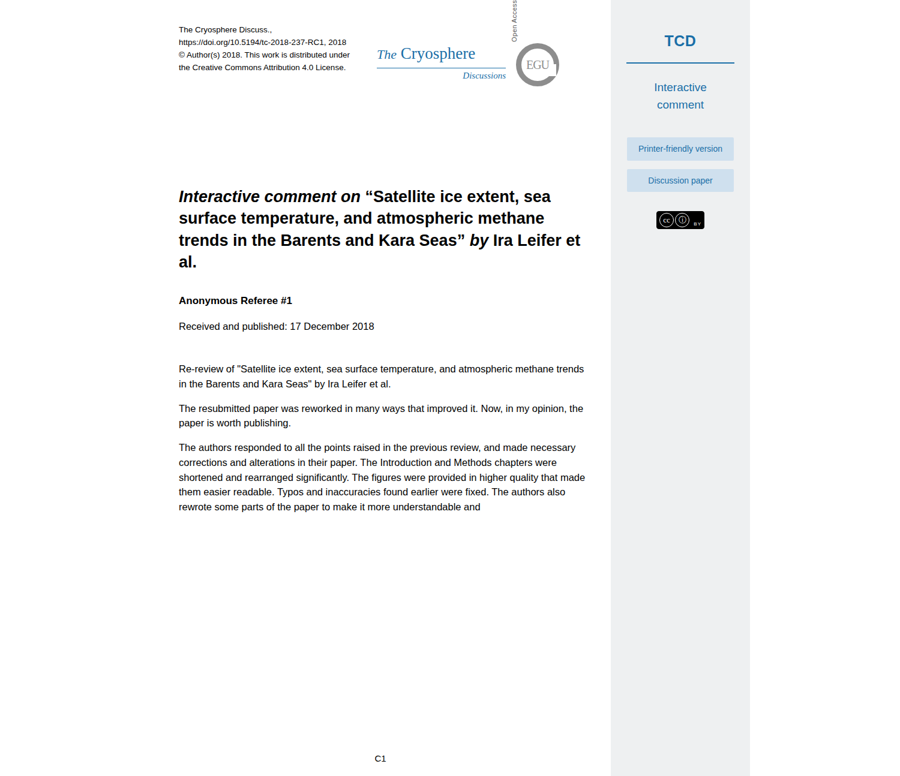TCD
Interactive
comment
Printer-friendly version Discussion paper
cc ⓘ BY
The Cryosphere Discuss.,
https://doi.org/10.5194/tc-2018-237-RC1, 2018
© Author(s) 2018. This work is distributed under
the Creative Commons Attribution 4.0 License.
The Cryosphere
Discussions
Open Access
EGU
Interactive comment on “Satellite ice extent, sea surface temperature, and atmospheric methane trends in the Barents and Kara Seas” by Ira Leifer et al.
Anonymous Referee #1
Received and published: 17 December 2018
Re-review of "Satellite ice extent, sea surface temperature, and atmospheric methane trends in the Barents and Kara Seas" by Ira Leifer et al.
The resubmitted paper was reworked in many ways that improved it. Now, in my opinion, the paper is worth publishing.
The authors responded to all the points raised in the previous review, and made necessary corrections and alterations in their paper. The Introduction and Methods chapters were shortened and rearranged significantly. The figures were provided in higher quality that made them easier readable. Typos and inaccuracies found earlier were fixed. The authors also rewrote some parts of the paper to make it more understandable and
C1